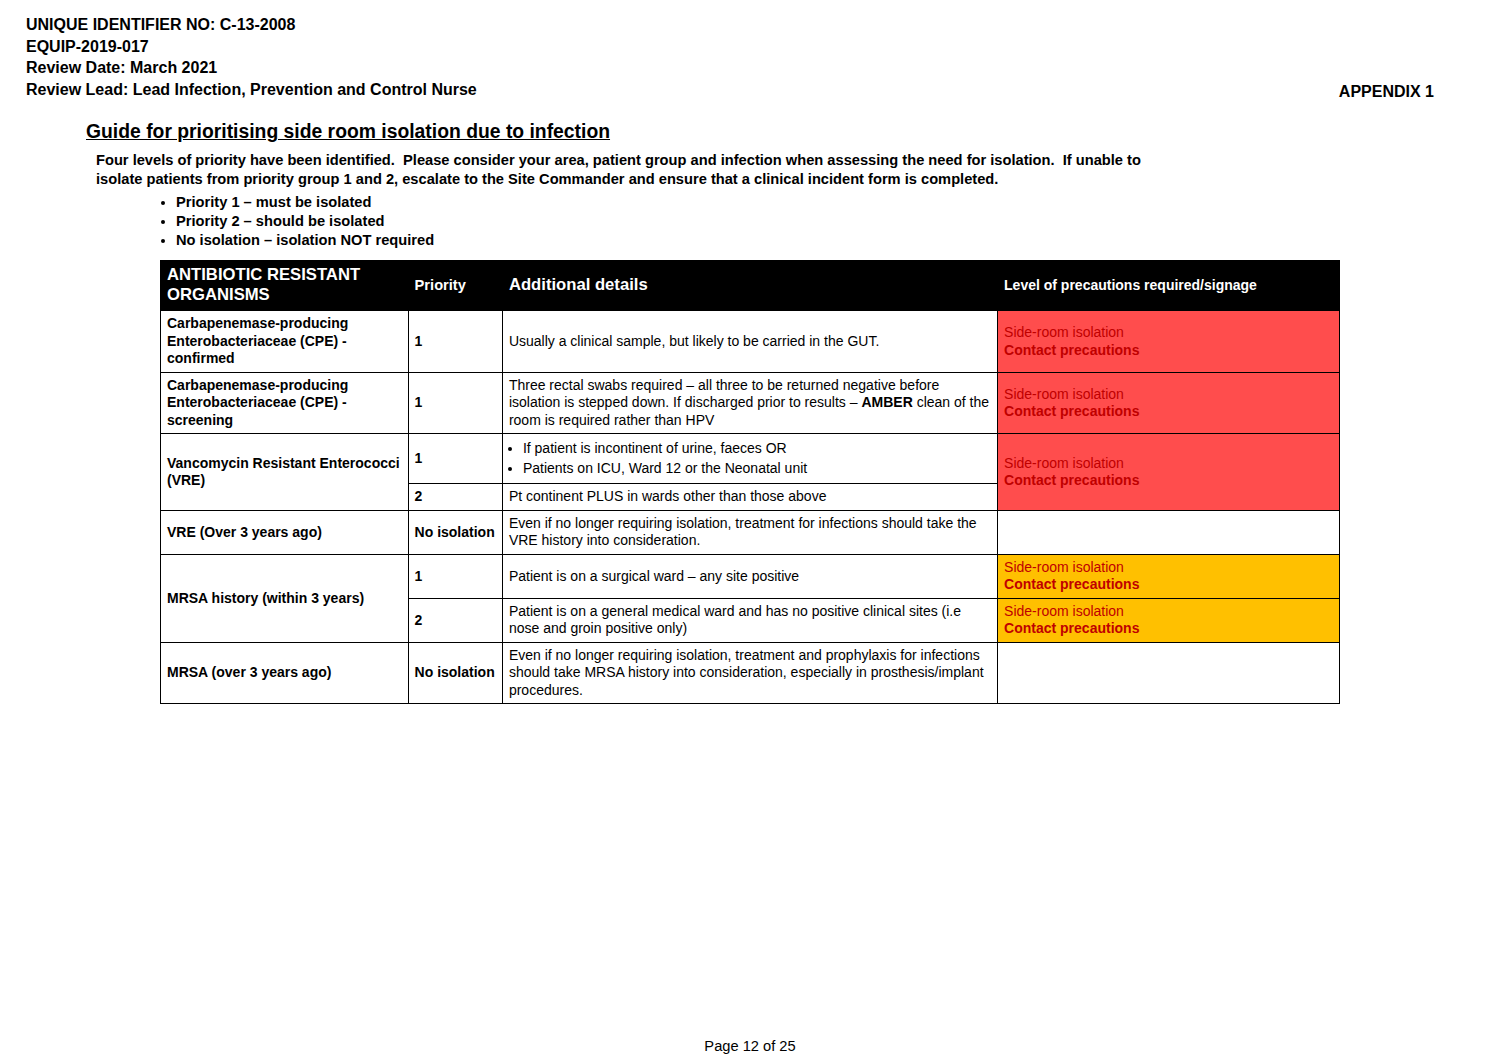UNIQUE IDENTIFIER NO: C-13-2008
EQUIP-2019-017
Review Date: March 2021
Review Lead: Lead Infection, Prevention and Control Nurse
APPENDIX 1
Guide for prioritising side room isolation due to infection
Four levels of priority have been identified. Please consider your area, patient group and infection when assessing the need for isolation. If unable to isolate patients from priority group 1 and 2, escalate to the Site Commander and ensure that a clinical incident form is completed.
Priority 1 – must be isolated
Priority 2 – should be isolated
No isolation – isolation NOT required
| ANTIBIOTIC RESISTANT ORGANISMS | Priority | Additional details | Level of precautions required/signage |
| --- | --- | --- | --- |
| Carbapenemase-producing Enterobacteriaceae (CPE) - confirmed | 1 | Usually a clinical sample, but likely to be carried in the GUT. | Side-room isolation Contact precautions |
| Carbapenemase-producing Enterobacteriaceae (CPE) - screening | 1 | Three rectal swabs required – all three to be returned negative before isolation is stepped down. If discharged prior to results – AMBER clean of the room is required rather than HPV | Side-room isolation Contact precautions |
| Vancomycin Resistant Enterococci (VRE) | 1 | If patient is incontinent of urine, faeces OR Patients on ICU, Ward 12 or the Neonatal unit | Side-room isolation Contact precautions |
| 2 | Pt continent PLUS in wards other than those above |
| VRE (Over 3 years ago) | No isolation | Even if no longer requiring isolation, treatment for infections should take the VRE history into consideration. | |
| MRSA history (within 3 years) | 1 | Patient is on a surgical ward – any site positive | Side-room isolation Contact precautions |
| 2 | Patient is on a general medical ward and has no positive clinical sites (i.e nose and groin positive only) | Side-room isolation Contact precautions |
| MRSA (over 3 years ago) | No isolation | Even if no longer requiring isolation, treatment and prophylaxis for infections should take MRSA history into consideration, especially in prosthesis/implant procedures. | |
Page 12 of 25